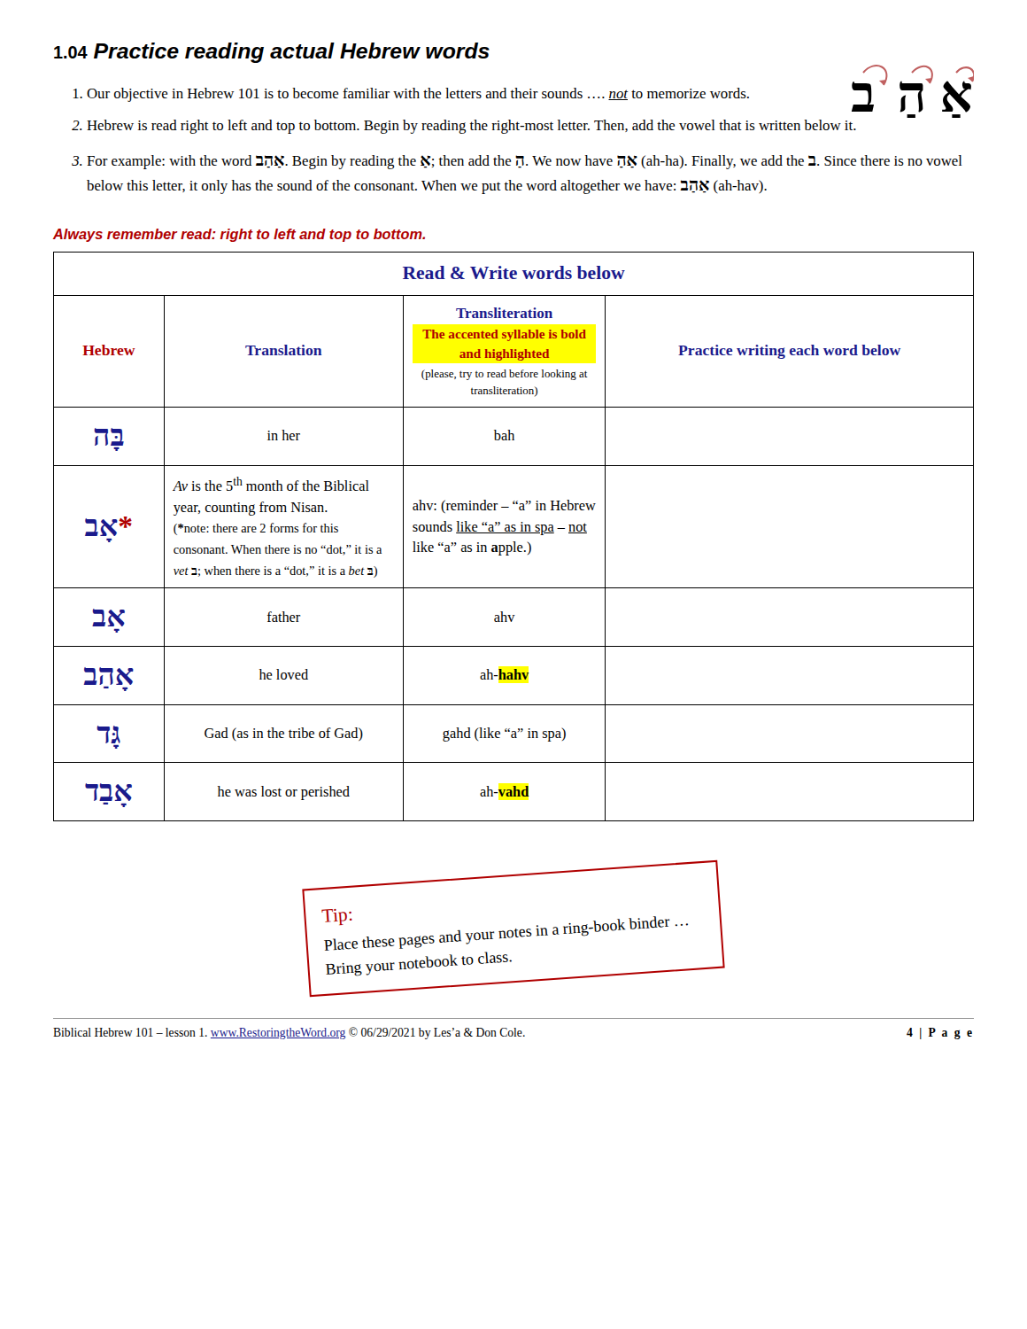1.04 Practice reading actual Hebrew words
אַ הַ ב
Our objective in Hebrew 101 is to become familiar with the letters and their sounds …. not to memorize words.
Hebrew is read right to left and top to bottom. Begin by reading the right-most letter. Then, add the vowel that is written below it.
For example: with the word אַהַב. Begin by reading the אַ; then add the הַ. We now have אַהַ (ah-ha). Finally, we add the ב. Since there is no vowel below this letter, it only has the sound of the consonant. When we put the word altogether we have: אַהַב (ah-hav).
Always remember read: right to left and top to bottom.
Read & Write words below
| Hebrew | Translation | Transliteration The accented syllable is bold and highlighted (please, try to read before looking at transliteration) | Practice writing each word below |
| --- | --- | --- | --- |
| בָּה | in her | bah | |
| * אָב | Av is the 5 th month of the Biblical year, counting from Nisan. ( * note: there are 2 forms for this consonant. When there is no “dot,” it is a vet ב ; when there is a “dot,” it is a bet בּ ) | ahv: (reminder – “a” in Hebrew sounds like “a” as in spa – not like “a” as in a pple.) | |
| אָב | father | ahv | |
| אָהַב | he loved | ah- hahv | |
| גָּד | Gad (as in the tribe of Gad) | gahd (like “a” in spa) | |
| אָבַד | he was lost or perished | ah- vahd | |
Tip:
Place these pages and your notes in a ring-book binder … Bring your notebook to class.
Biblical Hebrew 101 – lesson 1. www.RestoringtheWord.org © 06/29/2021 by Les’a & Don Cole. 4 | P a g e